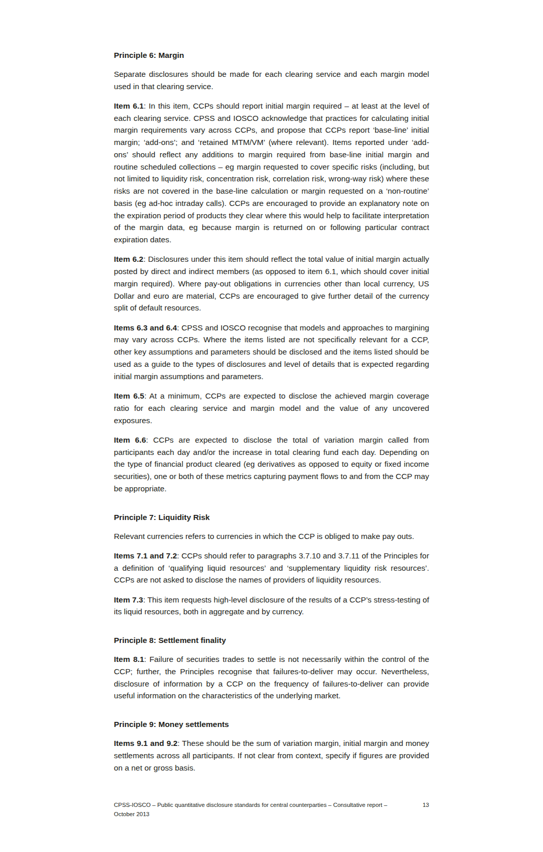Principle 6: Margin
Separate disclosures should be made for each clearing service and each margin model used in that clearing service.
Item 6.1: In this item, CCPs should report initial margin required – at least at the level of each clearing service. CPSS and IOSCO acknowledge that practices for calculating initial margin requirements vary across CCPs, and propose that CCPs report ‘base-line’ initial margin; ‘add-ons’; and ‘retained MTM/VM’ (where relevant). Items reported under ‘add-ons’ should reflect any additions to margin required from base-line initial margin and routine scheduled collections – eg margin requested to cover specific risks (including, but not limited to liquidity risk, concentration risk, correlation risk, wrong-way risk) where these risks are not covered in the base-line calculation or margin requested on a ‘non-routine’ basis (eg ad-hoc intraday calls). CCPs are encouraged to provide an explanatory note on the expiration period of products they clear where this would help to facilitate interpretation of the margin data, eg because margin is returned on or following particular contract expiration dates.
Item 6.2: Disclosures under this item should reflect the total value of initial margin actually posted by direct and indirect members (as opposed to item 6.1, which should cover initial margin required). Where pay-out obligations in currencies other than local currency, US Dollar and euro are material, CCPs are encouraged to give further detail of the currency split of default resources.
Items 6.3 and 6.4: CPSS and IOSCO recognise that models and approaches to margining may vary across CCPs. Where the items listed are not specifically relevant for a CCP, other key assumptions and parameters should be disclosed and the items listed should be used as a guide to the types of disclosures and level of details that is expected regarding initial margin assumptions and parameters.
Item 6.5: At a minimum, CCPs are expected to disclose the achieved margin coverage ratio for each clearing service and margin model and the value of any uncovered exposures.
Item 6.6: CCPs are expected to disclose the total of variation margin called from participants each day and/or the increase in total clearing fund each day. Depending on the type of financial product cleared (eg derivatives as opposed to equity or fixed income securities), one or both of these metrics capturing payment flows to and from the CCP may be appropriate.
Principle 7: Liquidity Risk
Relevant currencies refers to currencies in which the CCP is obliged to make pay outs.
Items 7.1 and 7.2: CCPs should refer to paragraphs 3.7.10 and 3.7.11 of the Principles for a definition of ‘qualifying liquid resources’ and ‘supplementary liquidity risk resources’. CCPs are not asked to disclose the names of providers of liquidity resources.
Item 7.3: This item requests high-level disclosure of the results of a CCP’s stress-testing of its liquid resources, both in aggregate and by currency.
Principle 8: Settlement finality
Item 8.1: Failure of securities trades to settle is not necessarily within the control of the CCP; further, the Principles recognise that failures-to-deliver may occur. Nevertheless, disclosure of information by a CCP on the frequency of failures-to-deliver can provide useful information on the characteristics of the underlying market.
Principle 9: Money settlements
Items 9.1 and 9.2: These should be the sum of variation margin, initial margin and money settlements across all participants. If not clear from context, specify if figures are provided on a net or gross basis.
CPSS-IOSCO – Public quantitative disclosure standards for central counterparties – Consultative report – October 2013 13